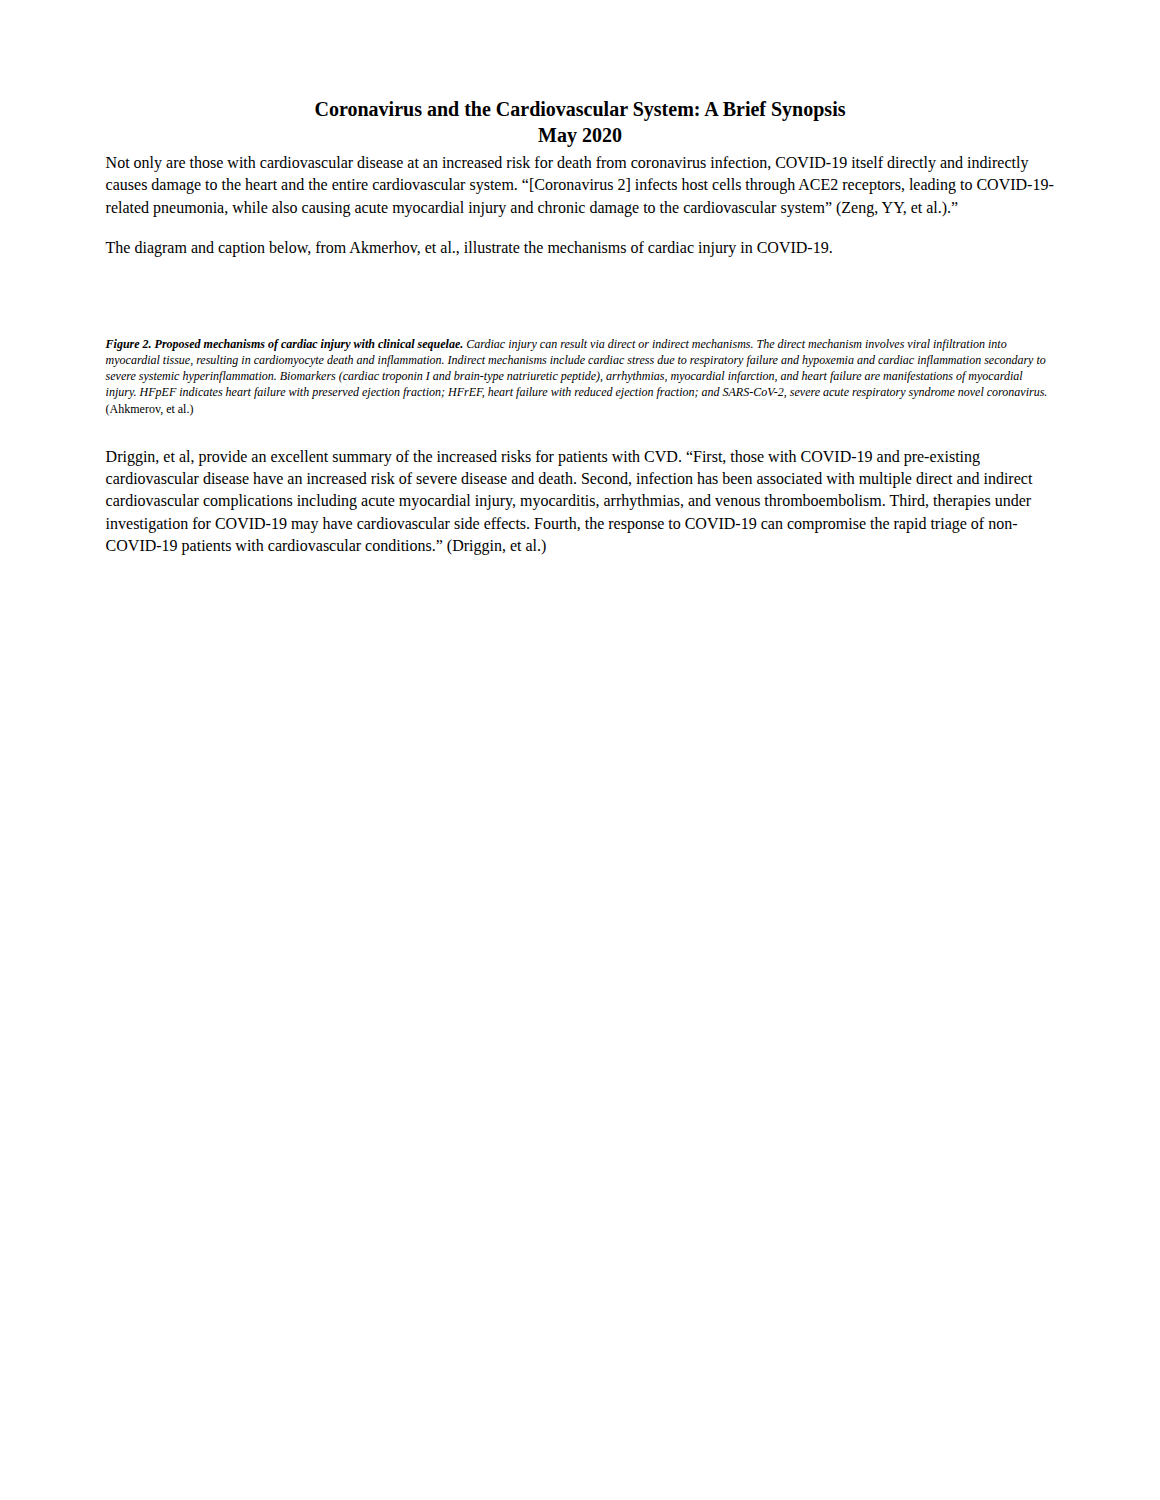Coronavirus and the Cardiovascular System: A Brief SynopsisMay 2020
Not only are those with cardiovascular disease at an increased risk for death from coronavirus infection, COVID-19 itself directly and indirectly causes damage to the heart and the entire cardiovascular system. “[Coronavirus 2] infects host cells through ACE2 receptors, leading to COVID-19-related pneumonia, while also causing acute myocardial injury and chronic damage to the cardiovascular system” (Zeng, YY, et al.).”
The diagram and caption below, from Akmerhov, et al., illustrate the mechanisms of cardiac injury in COVID-19.
Figure 2. Proposed mechanisms of cardiac injury with clinical sequelae. Cardiac injury can result via direct or indirect mechanisms. The direct mechanism involves viral infiltration into myocardial tissue, resulting in cardiomyocyte death and inflammation. Indirect mechanisms include cardiac stress due to respiratory failure and hypoxemia and cardiac inflammation secondary to severe systemic hyperinflammation. Biomarkers (cardiac troponin I and brain-type natriuretic peptide), arrhythmias, myocardial infarction, and heart failure are manifestations of myocardial injury. HFpEF indicates heart failure with preserved ejection fraction; HFrEF, heart failure with reduced ejection fraction; and SARS-CoV-2, severe acute respiratory syndrome novel coronavirus. (Ahkmerov, et al.)
Driggin, et al, provide an excellent summary of the increased risks for patients with CVD. “First, those with COVID-19 and pre-existing cardiovascular disease have an increased risk of severe disease and death. Second, infection has been associated with multiple direct and indirect cardiovascular complications including acute myocardial injury, myocarditis, arrhythmias, and venous thromboembolism. Third, therapies under investigation for COVID-19 may have cardiovascular side effects. Fourth, the response to COVID-19 can compromise the rapid triage of non-COVID-19 patients with cardiovascular conditions.” (Driggin, et al.)